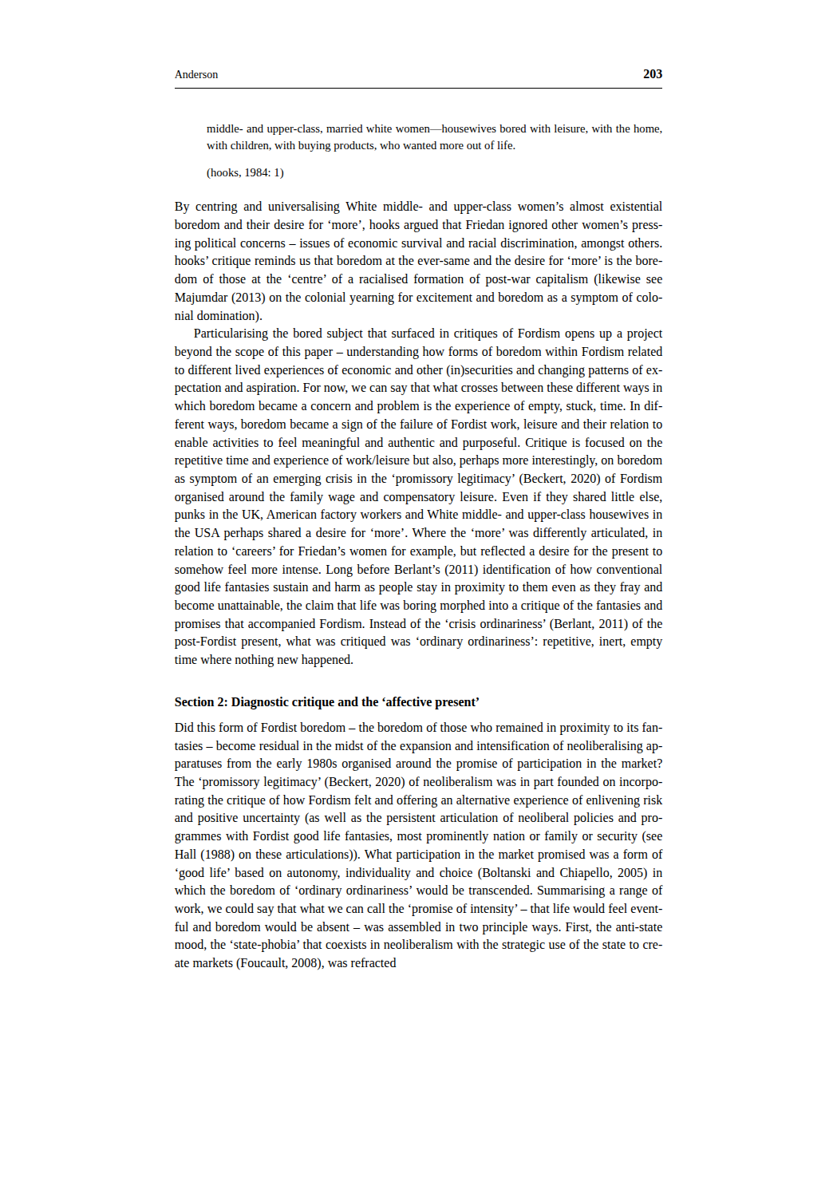Anderson 203
middle- and upper-class, married white women—housewives bored with leisure, with the home, with children, with buying products, who wanted more out of life.
(hooks, 1984: 1)
By centring and universalising White middle- and upper-class women’s almost existential boredom and their desire for ‘more’, hooks argued that Friedan ignored other women’s pressing political concerns – issues of economic survival and racial discrimination, amongst others. hooks’ critique reminds us that boredom at the ever-same and the desire for ‘more’ is the boredom of those at the ‘centre’ of a racialised formation of post-war capitalism (likewise see Majumdar (2013) on the colonial yearning for excitement and boredom as a symptom of colonial domination).
Particularising the bored subject that surfaced in critiques of Fordism opens up a project beyond the scope of this paper – understanding how forms of boredom within Fordism related to different lived experiences of economic and other (in)securities and changing patterns of expectation and aspiration. For now, we can say that what crosses between these different ways in which boredom became a concern and problem is the experience of empty, stuck, time. In different ways, boredom became a sign of the failure of Fordist work, leisure and their relation to enable activities to feel meaningful and authentic and purposeful. Critique is focused on the repetitive time and experience of work/leisure but also, perhaps more interestingly, on boredom as symptom of an emerging crisis in the ‘promissory legitimacy’ (Beckert, 2020) of Fordism organised around the family wage and compensatory leisure. Even if they shared little else, punks in the UK, American factory workers and White middle- and upper-class housewives in the USA perhaps shared a desire for ‘more’. Where the ‘more’ was differently articulated, in relation to ‘careers’ for Friedan’s women for example, but reflected a desire for the present to somehow feel more intense. Long before Berlant’s (2011) identification of how conventional good life fantasies sustain and harm as people stay in proximity to them even as they fray and become unattainable, the claim that life was boring morphed into a critique of the fantasies and promises that accompanied Fordism. Instead of the ‘crisis ordinariness’ (Berlant, 2011) of the post-Fordist present, what was critiqued was ‘ordinary ordinariness’: repetitive, inert, empty time where nothing new happened.
Section 2: Diagnostic critique and the ‘affective present’
Did this form of Fordist boredom – the boredom of those who remained in proximity to its fantasies – become residual in the midst of the expansion and intensification of neoliberalising apparatuses from the early 1980s organised around the promise of participation in the market? The ‘promissory legitimacy’ (Beckert, 2020) of neoliberalism was in part founded on incorporating the critique of how Fordism felt and offering an alternative experience of enlivening risk and positive uncertainty (as well as the persistent articulation of neoliberal policies and programmes with Fordist good life fantasies, most prominently nation or family or security (see Hall (1988) on these articulations)). What participation in the market promised was a form of ‘good life’ based on autonomy, individuality and choice (Boltanski and Chiapello, 2005) in which the boredom of ‘ordinary ordinariness’ would be transcended. Summarising a range of work, we could say that what we can call the ‘promise of intensity’ – that life would feel eventful and boredom would be absent – was assembled in two principle ways. First, the anti-state mood, the ‘state-phobia’ that coexists in neoliberalism with the strategic use of the state to create markets (Foucault, 2008), was refracted